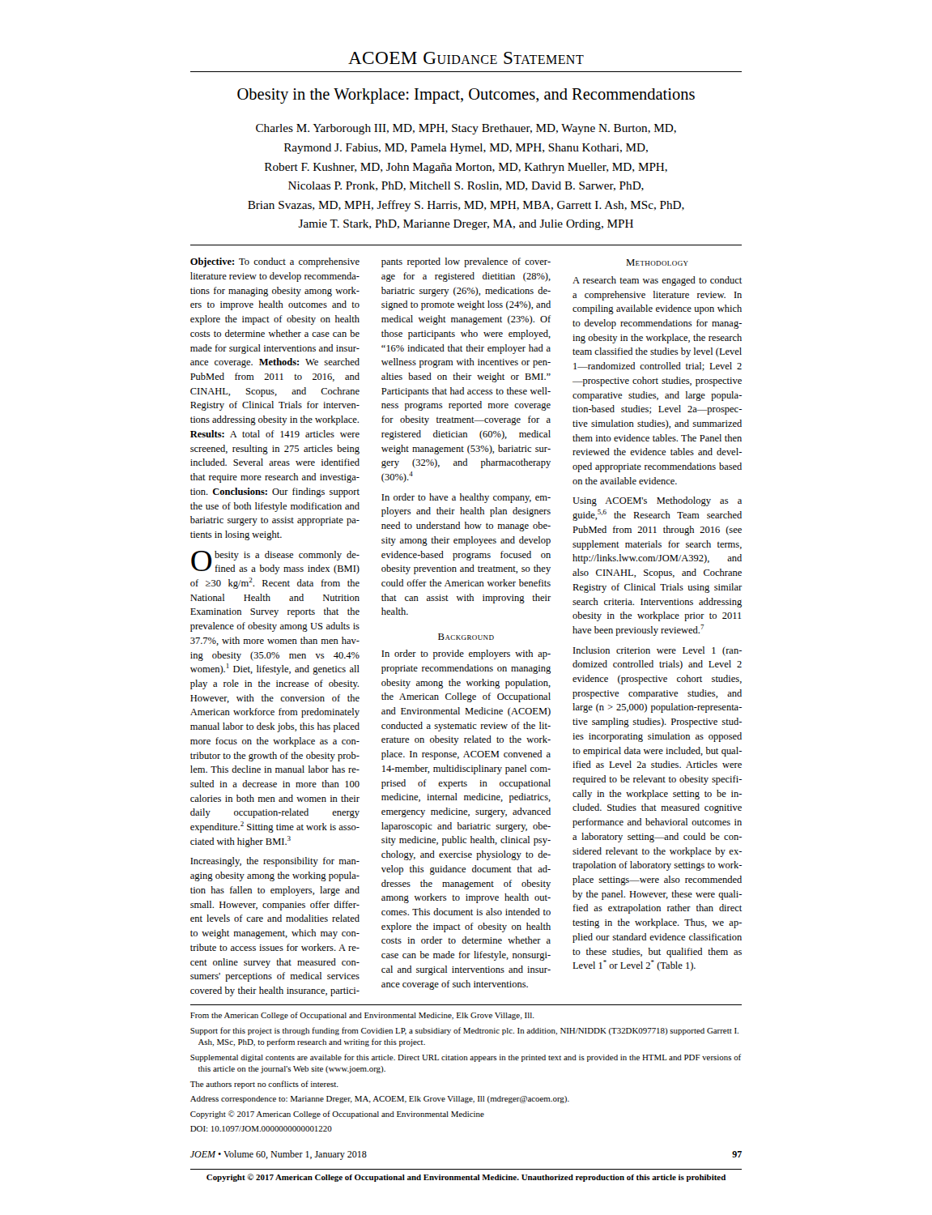ACOEM Guidance Statement
Obesity in the Workplace: Impact, Outcomes, and Recommendations
Charles M. Yarborough III, MD, MPH, Stacy Brethauer, MD, Wayne N. Burton, MD,
Raymond J. Fabius, MD, Pamela Hymel, MD, MPH, Shanu Kothari, MD,
Robert F. Kushner, MD, John Magaña Morton, MD, Kathryn Mueller, MD, MPH,
Nicolaas P. Pronk, PhD, Mitchell S. Roslin, MD, David B. Sarwer, PhD,
Brian Svazas, MD, MPH, Jeffrey S. Harris, MD, MPH, MBA, Garrett I. Ash, MSc, PhD,
Jamie T. Stark, PhD, Marianne Dreger, MA, and Julie Ording, MPH
Objective: To conduct a comprehensive literature review to develop recommendations for managing obesity among workers to improve health outcomes and to explore the impact of obesity on health costs to determine whether a case can be made for surgical interventions and insurance coverage. Methods: We searched PubMed from 2011 to 2016, and CINAHL, Scopus, and Cochrane Registry of Clinical Trials for interventions addressing obesity in the workplace. Results: A total of 1419 articles were screened, resulting in 275 articles being included. Several areas were identified that require more research and investigation. Conclusions: Our findings support the use of both lifestyle modification and bariatric surgery to assist appropriate patients in losing weight.
Obesity is a disease commonly defined as a body mass index (BMI) of ≥30 kg/m2. Recent data from the National Health and Nutrition Examination Survey reports that the prevalence of obesity among US adults is 37.7%, with more women than men having obesity (35.0% men vs 40.4% women).1 Diet, lifestyle, and genetics all play a role in the increase of obesity. However, with the conversion of the American workforce from predominately manual labor to desk jobs, this has placed more focus on the workplace as a contributor to the growth of the obesity problem. This decline in manual labor has resulted in a decrease in more than 100 calories in both men and women in their daily occupation-related energy expenditure.2 Sitting time at work is associated with higher BMI.3
Increasingly, the responsibility for managing obesity among the working population has fallen to employers, large and small. However, companies offer different levels of care and modalities related to weight management, which may contribute to access issues for workers. A recent online survey that measured consumers' perceptions of medical services covered by their health insurance, participants reported low prevalence of coverage for a registered dietitian (28%), bariatric surgery (26%), medications designed to promote weight loss (24%), and medical weight management (23%). Of those participants who were employed, “16% indicated that their employer had a wellness program with incentives or penalties based on their weight or BMI.” Participants that had access to these wellness programs reported more coverage for obesity treatment—coverage for a registered dietician (60%), medical weight management (53%), bariatric surgery (32%), and pharmacotherapy (30%).4
In order to have a healthy company, employers and their health plan designers need to understand how to manage obesity among their employees and develop evidence-based programs focused on obesity prevention and treatment, so they could offer the American worker benefits that can assist with improving their health.
Background
In order to provide employers with appropriate recommendations on managing obesity among the working population, the American College of Occupational and Environmental Medicine (ACOEM) conducted a systematic review of the literature on obesity related to the workplace. In response, ACOEM convened a 14-member, multidisciplinary panel comprised of experts in occupational medicine, internal medicine, pediatrics, emergency medicine, surgery, advanced laparoscopic and bariatric surgery, obesity medicine, public health, clinical psychology, and exercise physiology to develop this guidance document that addresses the management of obesity among workers to improve health outcomes. This document is also intended to explore the impact of obesity on health costs in order to determine whether a case can be made for lifestyle, nonsurgical and surgical interventions and insurance coverage of such interventions.
Methodology
A research team was engaged to conduct a comprehensive literature review. In compiling available evidence upon which to develop recommendations for managing obesity in the workplace, the research team classified the studies by level (Level 1—randomized controlled trial; Level 2—prospective cohort studies, prospective comparative studies, and large population-based studies; Level 2a—prospective simulation studies), and summarized them into evidence tables. The Panel then reviewed the evidence tables and developed appropriate recommendations based on the available evidence.
Using ACOEM's Methodology as a guide,5,6 the Research Team searched PubMed from 2011 through 2016 (see supplement materials for search terms, http://links.lww.com/JOM/A392), and also CINAHL, Scopus, and Cochrane Registry of Clinical Trials using similar search criteria. Interventions addressing obesity in the workplace prior to 2011 have been previously reviewed.7
Inclusion criterion were Level 1 (randomized controlled trials) and Level 2 evidence (prospective cohort studies, prospective comparative studies, and large (n > 25,000) population-representative sampling studies). Prospective studies incorporating simulation as opposed to empirical data were included, but qualified as Level 2a studies. Articles were required to be relevant to obesity specifically in the workplace setting to be included. Studies that measured cognitive performance and behavioral outcomes in a laboratory setting—and could be considered relevant to the workplace by extrapolation of laboratory settings to workplace settings—were also recommended by the panel. However, these were qualified as extrapolation rather than direct testing in the workplace. Thus, we applied our standard evidence classification to these studies, but qualified them as Level 1* or Level 2* (Table 1).
From the American College of Occupational and Environmental Medicine, Elk Grove Village, Ill.
Support for this project is through funding from Covidien LP, a subsidiary of Medtronic plc. In addition, NIH/NIDDK (T32DK097718) supported Garrett I. Ash, MSc, PhD, to perform research and writing for this project.
Supplemental digital contents are available for this article. Direct URL citation appears in the printed text and is provided in the HTML and PDF versions of this article on the journal's Web site (www.joem.org).
The authors report no conflicts of interest.
Address correspondence to: Marianne Dreger, MA, ACOEM, Elk Grove Village, Ill (mdreger@acoem.org).
Copyright © 2017 American College of Occupational and Environmental Medicine
DOI: 10.1097/JOM.0000000000001220
JOEM • Volume 60, Number 1, January 2018 97
Copyright © 2017 American College of Occupational and Environmental Medicine. Unauthorized reproduction of this article is prohibited